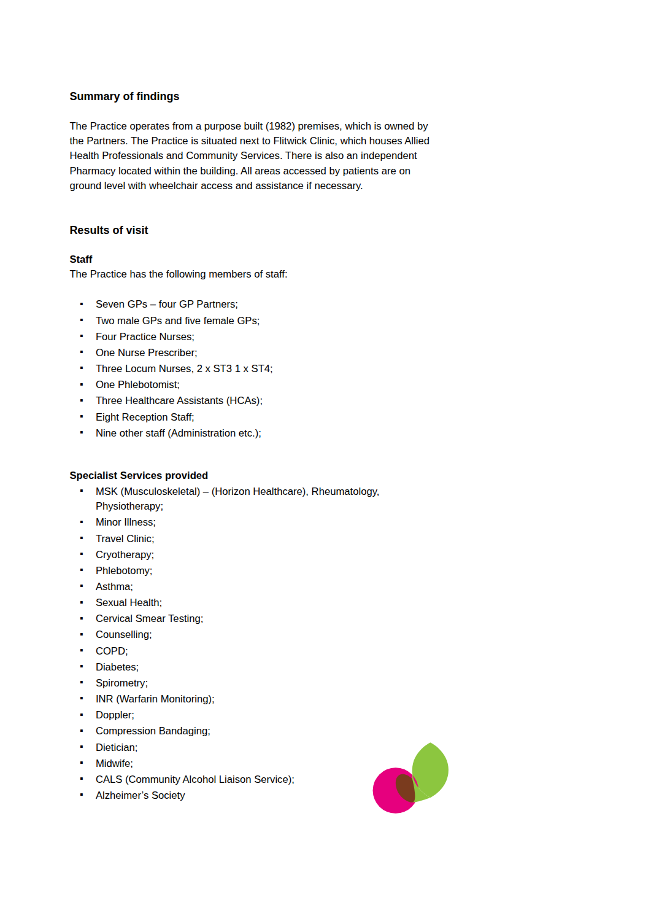Summary of findings
The Practice operates from a purpose built (1982) premises, which is owned by the Partners. The Practice is situated next to Flitwick Clinic, which houses Allied Health Professionals and Community Services. There is also an independent Pharmacy located within the building. All areas accessed by patients are on ground level with wheelchair access and assistance if necessary.
Results of visit
Staff
The Practice has the following members of staff:
Seven GPs – four GP Partners;
Two male GPs and five female GPs;
Four Practice Nurses;
One Nurse Prescriber;
Three Locum Nurses, 2 x ST3 1 x ST4;
One Phlebotomist;
Three Healthcare Assistants (HCAs);
Eight Reception Staff;
Nine other staff (Administration etc.);
Specialist Services provided
MSK (Musculoskeletal) – (Horizon Healthcare), Rheumatology, Physiotherapy;
Minor Illness;
Travel Clinic;
Cryotherapy;
Phlebotomy;
Asthma;
Sexual Health;
Cervical Smear Testing;
Counselling;
COPD;
Diabetes;
Spirometry;
INR (Warfarin Monitoring);
Doppler;
Compression Bandaging;
Dietician;
Midwife;
CALS (Community Alcohol Liaison Service);
Alzheimer’s Society